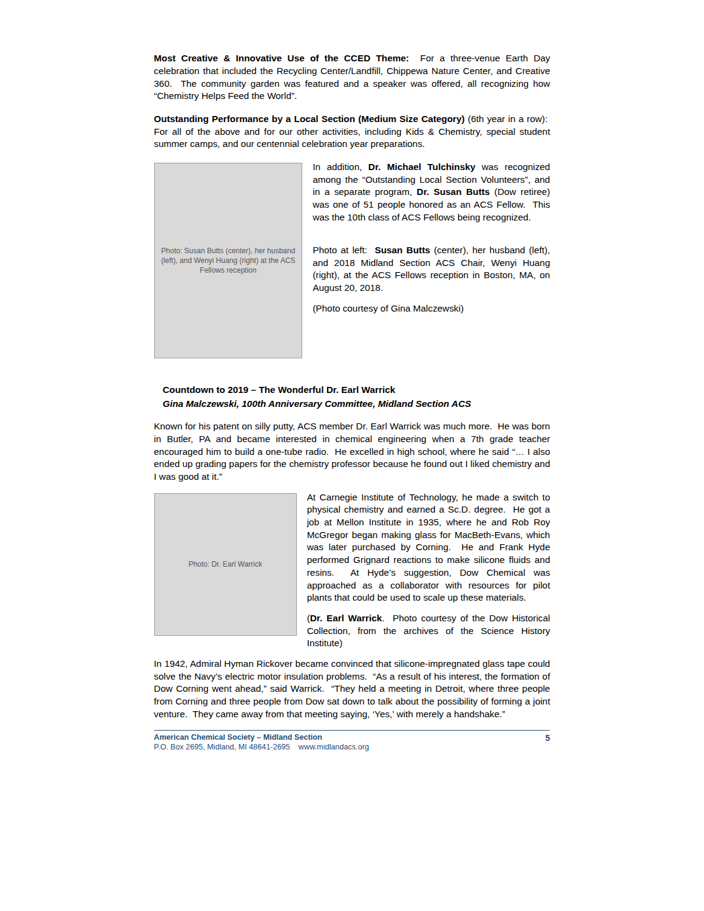Most Creative & Innovative Use of the CCED Theme: For a three-venue Earth Day celebration that included the Recycling Center/Landfill, Chippewa Nature Center, and Creative 360. The community garden was featured and a speaker was offered, all recognizing how “Chemistry Helps Feed the World”.
Outstanding Performance by a Local Section (Medium Size Category) (6th year in a row): For all of the above and for our other activities, including Kids & Chemistry, special student summer camps, and our centennial celebration year preparations.
Photo: Susan Butts (center), her husband (left), and Wenyi Huang (right) at the ACS Fellows reception
In addition, Dr. Michael Tulchinsky was recognized among the “Outstanding Local Section Volunteers”, and in a separate program, Dr. Susan Butts (Dow retiree) was one of 51 people honored as an ACS Fellow. This was the 10th class of ACS Fellows being recognized.
Photo at left: Susan Butts (center), her husband (left), and 2018 Midland Section ACS Chair, Wenyi Huang (right), at the ACS Fellows reception in Boston, MA, on August 20, 2018.
(Photo courtesy of Gina Malczewski)
Countdown to 2019 – The Wonderful Dr. Earl Warrick
Gina Malczewski, 100th Anniversary Committee, Midland Section ACS
Known for his patent on silly putty, ACS member Dr. Earl Warrick was much more. He was born in Butler, PA and became interested in chemical engineering when a 7th grade teacher encouraged him to build a one-tube radio. He excelled in high school, where he said “… I also ended up grading papers for the chemistry professor because he found out I liked chemistry and I was good at it.”
Photo: Dr. Earl Warrick
At Carnegie Institute of Technology, he made a switch to physical chemistry and earned a Sc.D. degree. He got a job at Mellon Institute in 1935, where he and Rob Roy McGregor began making glass for MacBeth-Evans, which was later purchased by Corning. He and Frank Hyde performed Grignard reactions to make silicone fluids and resins. At Hyde’s suggestion, Dow Chemical was approached as a collaborator with resources for pilot plants that could be used to scale up these materials.
(Dr. Earl Warrick. Photo courtesy of the Dow Historical Collection, from the archives of the Science History Institute)
In 1942, Admiral Hyman Rickover became convinced that silicone-impregnated glass tape could solve the Navy’s electric motor insulation problems. “As a result of his interest, the formation of Dow Corning went ahead,” said Warrick. “They held a meeting in Detroit, where three people from Corning and three people from Dow sat down to talk about the possibility of forming a joint venture. They came away from that meeting saying, ‘Yes,’ with merely a handshake.”
American Chemical Society – Midland Section
P.O. Box 2695, Midland, MI 48641-2695 www.midlandacs.org
5